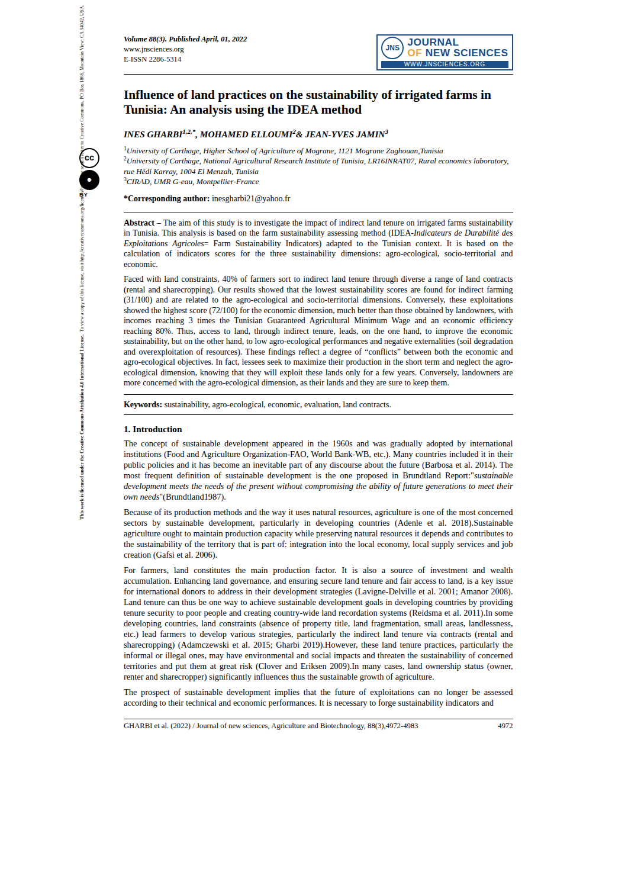cc ● BY
This work is licensed under the Creative Commons Attribution 4.0 International License. To view a copy of this license, visit http://creativecommons.org/licenses/by/4.0/ or send a letter to Creative Commons, PO Box 1866, Mountain View, CA 94042, USA.
Volume 88(3). Published April, 01, 2022
www.jnsciences.org
E-ISSN 2286-5314
JNS JOURNAL
OF NEW SCIENCES WWW.JNSCIENCES.ORG
Influence of land practices on the sustainability of irrigated farms in Tunisia: An analysis using the IDEA method
INES GHARBI1,2,*, MOHAMED ELLOUMI2& JEAN-YVES JAMIN3
1University of Carthage, Higher School of Agriculture of Mograne, 1121 Mograne Zaghouan,Tunisia
2University of Carthage, National Agricultural Research Institute of Tunisia, LR16INRAT07, Rural economics laboratory, rue Hédi Karray, 1004 El Menzah, Tunisia
3CIRAD, UMR G-eau, Montpellier-France
*Corresponding author: inesgharbi21@yahoo.fr
Abstract – The aim of this study is to investigate the impact of indirect land tenure on irrigated farms sustainability in Tunisia. This analysis is based on the farm sustainability assessing method (IDEA-Indicateurs de Durabilité des Exploitations Agricoles= Farm Sustainability Indicators) adapted to the Tunisian context. It is based on the calculation of indicators scores for the three sustainability dimensions: agro-ecological, socio-territorial and economic.
Faced with land constraints, 40% of farmers sort to indirect land tenure through diverse a range of land contracts (rental and sharecropping). Our results showed that the lowest sustainability scores are found for indirect farming (31/100) and are related to the agro-ecological and socio-territorial dimensions. Conversely, these exploitations showed the highest score (72/100) for the economic dimension, much better than those obtained by landowners, with incomes reaching 3 times the Tunisian Guaranteed Agricultural Minimum Wage and an economic efficiency reaching 80%. Thus, access to land, through indirect tenure, leads, on the one hand, to improve the economic sustainability, but on the other hand, to low agro-ecological performances and negative externalities (soil degradation and overexploitation of resources). These findings reflect a degree of “conflicts” between both the economic and agro-ecological objectives. In fact, lessees seek to maximize their production in the short term and neglect the agro-ecological dimension, knowing that they will exploit these lands only for a few years. Conversely, landowners are more concerned with the agro-ecological dimension, as their lands and they are sure to keep them.
Keywords: sustainability, agro-ecological, economic, evaluation, land contracts.
1. Introduction
The concept of sustainable development appeared in the 1960s and was gradually adopted by international institutions (Food and Agriculture Organization-FAO, World Bank-WB, etc.). Many countries included it in their public policies and it has become an inevitable part of any discourse about the future (Barbosa et al. 2014). The most frequent definition of sustainable development is the one proposed in Brundtland Report:"sustainable development meets the needs of the present without compromising the ability of future generations to meet their own needs"(Brundtland1987).
Because of its production methods and the way it uses natural resources, agriculture is one of the most concerned sectors by sustainable development, particularly in developing countries (Adenle et al. 2018).Sustainable agriculture ought to maintain production capacity while preserving natural resources it depends and contributes to the sustainability of the territory that is part of: integration into the local economy, local supply services and job creation (Gafsi et al. 2006).
For farmers, land constitutes the main production factor. It is also a source of investment and wealth accumulation. Enhancing land governance, and ensuring secure land tenure and fair access to land, is a key issue for international donors to address in their development strategies (Lavigne-Delville et al. 2001; Amanor 2008). Land tenure can thus be one way to achieve sustainable development goals in developing countries by providing tenure security to poor people and creating country-wide land recordation systems (Reidsma et al. 2011).In some developing countries, land constraints (absence of property title, land fragmentation, small areas, landlessness, etc.) lead farmers to develop various strategies, particularly the indirect land tenure via contracts (rental and sharecropping) (Adamczewski et al. 2015; Gharbi 2019).However, these land tenure practices, particularly the informal or illegal ones, may have environmental and social impacts and threaten the sustainability of concerned territories and put them at great risk (Clover and Eriksen 2009).In many cases, land ownership status (owner, renter and sharecropper) significantly influences thus the sustainable growth of agriculture.
The prospect of sustainable development implies that the future of exploitations can no longer be assessed according to their technical and economic performances. It is necessary to forge sustainability indicators and
GHARBI et al. (2022) / Journal of new sciences, Agriculture and Biotechnology, 88(3),4972-4983 4972